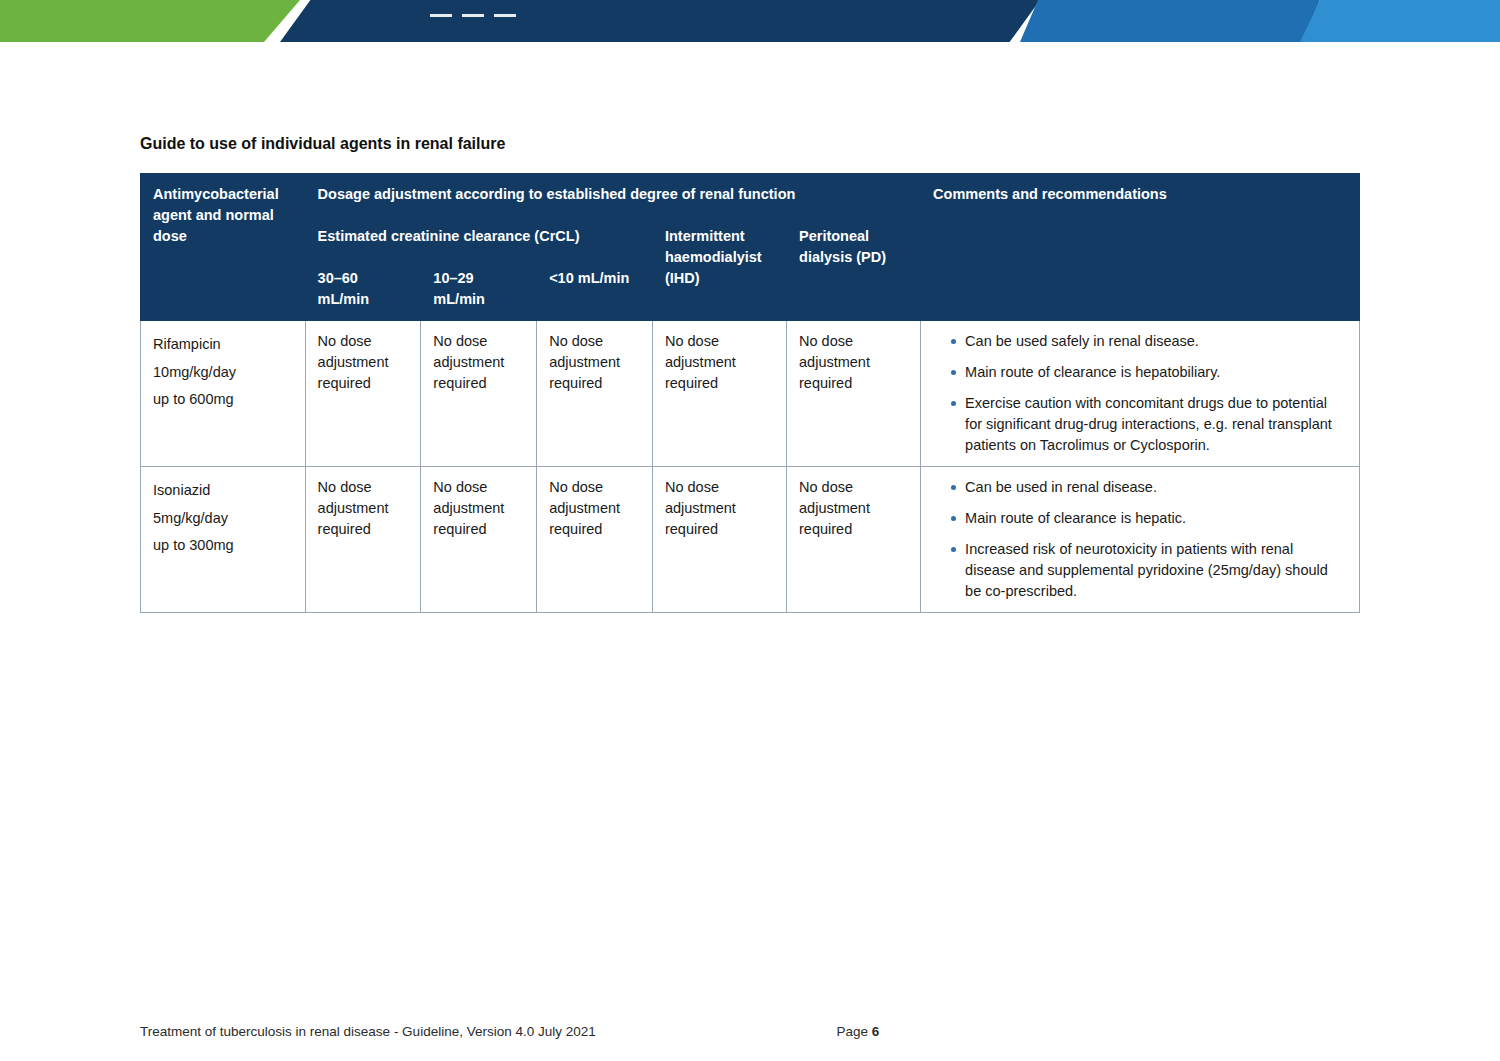Guide to use of individual agents in renal failure
| Antimycobacterial agent and normal dose | Dosage adjustment according to established degree of renal function | Comments and recommendations |
| --- | --- | --- |
| Estimated creatinine clearance (CrCL) | Intermittent haemodialyist (IHD) | Peritoneal dialysis (PD) |
| 30–60 mL/min | 10–29 mL/min | <10 mL/min |
| Rifampicin 10mg/kg/day up to 600mg | No dose adjustment required | No dose adjustment required | No dose adjustment required | No dose adjustment required | No dose adjustment required | Can be used safely in renal disease. Main route of clearance is hepatobiliary. Exercise caution with concomitant drugs due to potential for significant drug-drug interactions, e.g. renal transplant patients on Tacrolimus or Cyclosporin. |
| Isoniazid 5mg/kg/day up to 300mg | No dose adjustment required | No dose adjustment required | No dose adjustment required | No dose adjustment required | No dose adjustment required | Can be used in renal disease. Main route of clearance is hepatic. Increased risk of neurotoxicity in patients with renal disease and supplemental pyridoxine (25mg/day) should be co-prescribed. |
Treatment of tuberculosis in renal disease - Guideline, Version 4.0 July 2021
Page 6